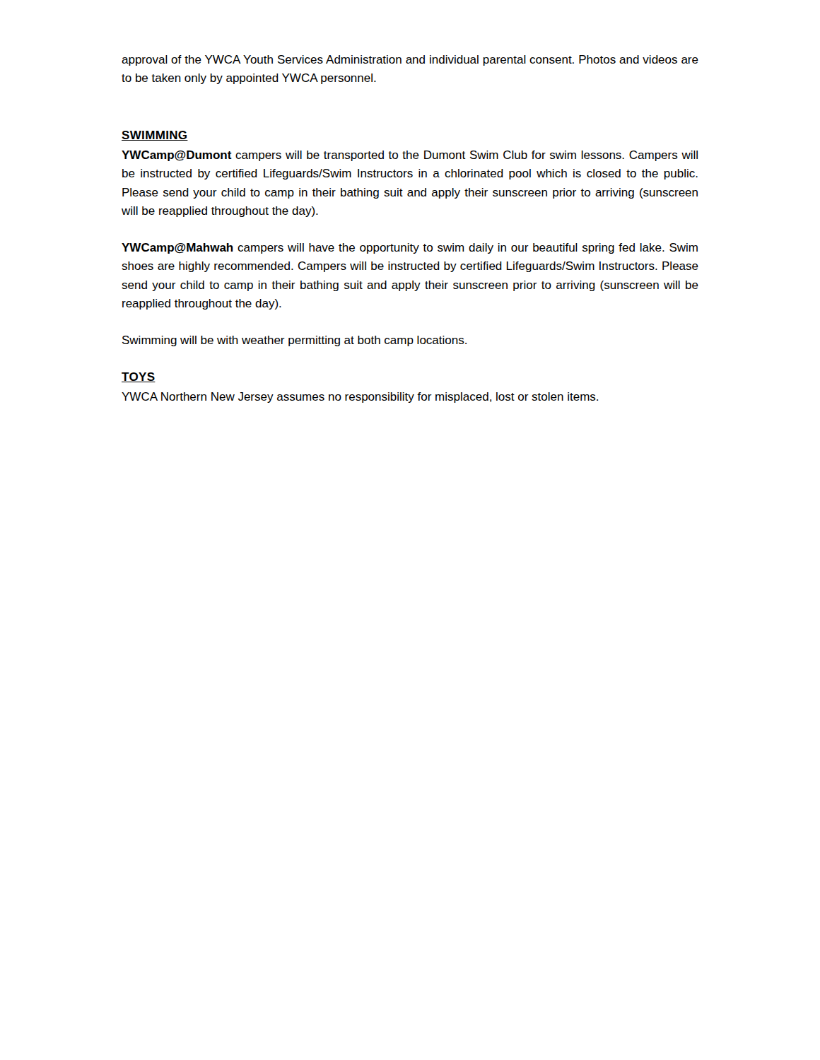approval of the YWCA Youth Services Administration and individual parental consent. Photos and videos are to be taken only by appointed YWCA personnel.
SWIMMING
YWCamp@Dumont campers will be transported to the Dumont Swim Club for swim lessons. Campers will be instructed by certified Lifeguards/Swim Instructors in a chlorinated pool which is closed to the public. Please send your child to camp in their bathing suit and apply their sunscreen prior to arriving (sunscreen will be reapplied throughout the day).
YWCamp@Mahwah campers will have the opportunity to swim daily in our beautiful spring fed lake. Swim shoes are highly recommended. Campers will be instructed by certified Lifeguards/Swim Instructors. Please send your child to camp in their bathing suit and apply their sunscreen prior to arriving (sunscreen will be reapplied throughout the day).
Swimming will be with weather permitting at both camp locations.
TOYS
YWCA Northern New Jersey assumes no responsibility for misplaced, lost or stolen items.